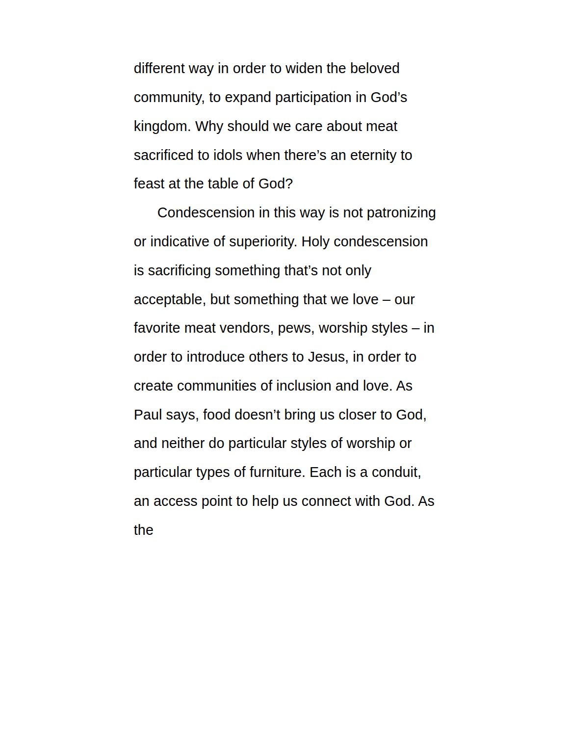different way in order to widen the beloved community, to expand participation in God’s kingdom. Why should we care about meat sacrificed to idols when there’s an eternity to feast at the table of God?
Condescension in this way is not patronizing or indicative of superiority. Holy condescension is sacrificing something that’s not only acceptable, but something that we love – our favorite meat vendors, pews, worship styles – in order to introduce others to Jesus, in order to create communities of inclusion and love. As Paul says, food doesn’t bring us closer to God, and neither do particular styles of worship or particular types of furniture. Each is a conduit, an access point to help us connect with God. As the